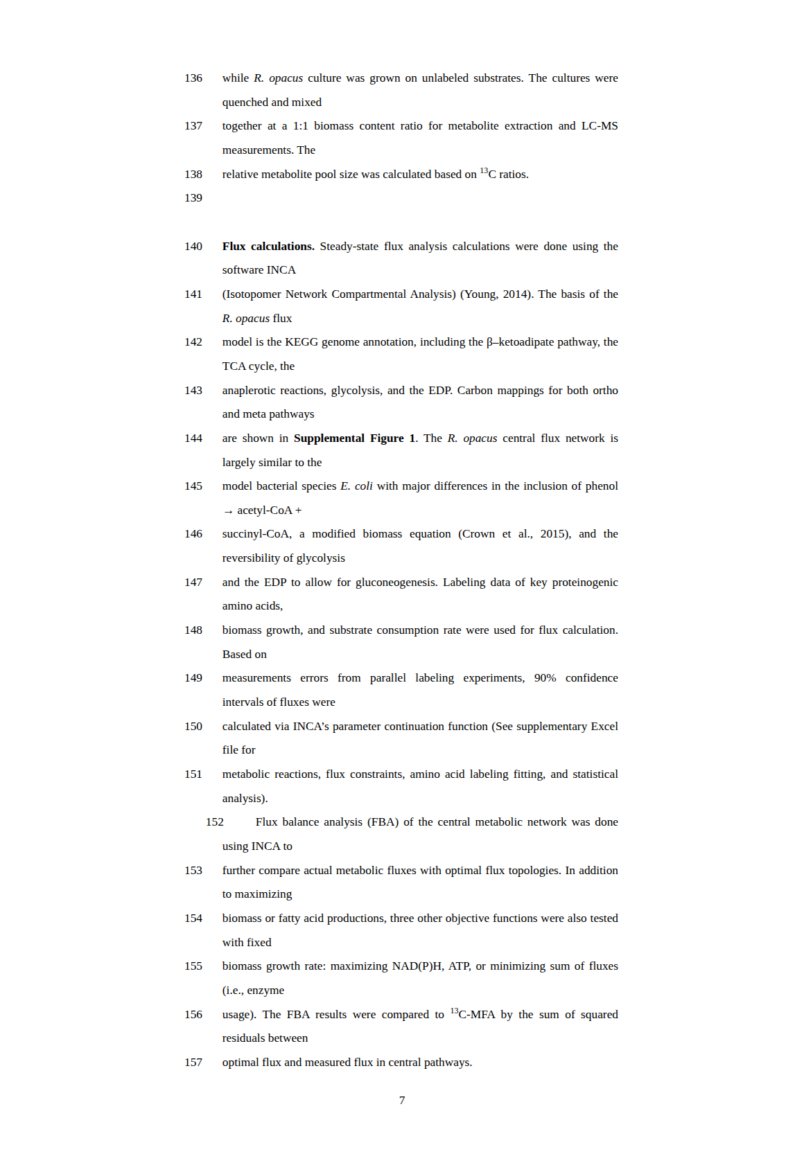136while R. opacus culture was grown on unlabeled substrates. The cultures were quenched and mixed
137together at a 1:1 biomass content ratio for metabolite extraction and LC-MS measurements. The
138relative metabolite pool size was calculated based on 13C ratios.
139
140 Flux calculations. Steady-state flux analysis calculations were done using the software INCA
141(Isotopomer Network Compartmental Analysis) (Young, 2014). The basis of the R. opacus flux
142model is the KEGG genome annotation, including the β–ketoadipate pathway, the TCA cycle, the
143anaplerotic reactions, glycolysis, and the EDP. Carbon mappings for both ortho and meta pathways
144are shown in Supplemental Figure 1. The R. opacus central flux network is largely similar to the
145model bacterial species E. coli with major differences in the inclusion of phenol → acetyl-CoA +
146succinyl-CoA, a modified biomass equation (Crown et al., 2015), and the reversibility of glycolysis
147and the EDP to allow for gluconeogenesis. Labeling data of key proteinogenic amino acids,
148biomass growth, and substrate consumption rate were used for flux calculation. Based on
149measurements errors from parallel labeling experiments, 90% confidence intervals of fluxes were
150calculated via INCA’s parameter continuation function (See supplementary Excel file for
151metabolic reactions, flux constraints, amino acid labeling fitting, and statistical analysis).
152 Flux balance analysis (FBA) of the central metabolic network was done using INCA to
153further compare actual metabolic fluxes with optimal flux topologies. In addition to maximizing
154biomass or fatty acid productions, three other objective functions were also tested with fixed
155biomass growth rate: maximizing NAD(P)H, ATP, or minimizing sum of fluxes (i.e., enzyme
156usage). The FBA results were compared to 13C-MFA by the sum of squared residuals between
157optimal flux and measured flux in central pathways.
7